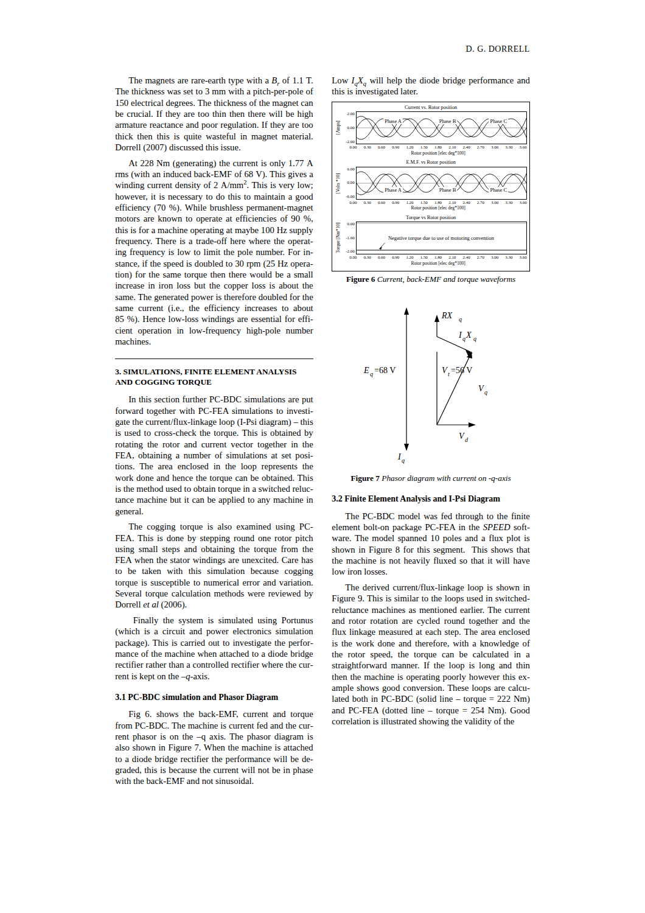D. G. DORRELL
The magnets are rare-earth type with a Br of 1.1 T. The thickness was set to 3 mm with a pitch-per-pole of 150 electrical degrees. The thickness of the magnet can be crucial. If they are too thin then there will be high armature reactance and poor regulation. If they are too thick then this is quite wasteful in magnet material. Dorrell (2007) discussed this issue.
At 228 Nm (generating) the current is only 1.77 A rms (with an induced back-EMF of 68 V). This gives a winding current density of 2 A/mm2. This is very low; however, it is necessary to do this to maintain a good efficiency (70 %). While brushless permanent-magnet motors are known to operate at efficiencies of 90 %, this is for a machine operating at maybe 100 Hz supply frequency. There is a trade-off here where the operating frequency is low to limit the pole number. For instance, if the speed is doubled to 30 rpm (25 Hz operation) for the same torque then there would be a small increase in iron loss but the copper loss is about the same. The generated power is therefore doubled for the same current (i.e., the efficiency increases to about 85 %). Hence low-loss windings are essential for efficient operation in low-frequency high-pole number machines.
3. Simulations, Finite Element Analysis and Cogging Torque
In this section further PC-BDC simulations are put forward together with PC-FEA simulations to investigate the current/flux-linkage loop (I-Psi diagram) – this is used to cross-check the torque. This is obtained by rotating the rotor and current vector together in the FEA, obtaining a number of simulations at set positions. The area enclosed in the loop represents the work done and hence the torque can be obtained. This is the method used to obtain torque in a switched reluctance machine but it can be applied to any machine in general.
The cogging torque is also examined using PC-FEA. This is done by stepping round one rotor pitch using small steps and obtaining the torque from the FEA when the stator windings are unexcited. Care has to be taken with this simulation because cogging torque is susceptible to numerical error and variation. Several torque calculation methods were reviewed by Dorrell et al (2006).
Finally the system is simulated using Portunus (which is a circuit and power electronics simulation package). This is carried out to investigate the performance of the machine when attached to a diode bridge rectifier rather than a controlled rectifier where the current is kept on the –q-axis.
3.1 PC-BDC simulation and Phasor Diagram
Fig 6. shows the back-EMF, current and torque from PC-BDC. The machine is current fed and the current phasor is on the –q axis. The phasor diagram is also shown in Figure 7. When the machine is attached to a diode bridge rectifier the performance will be degraded, this is because the current will not be in phase with the back-EMF and not sinusoidal.
Low IqXq will help the diode bridge performance and this is investigated later.
Current vs. Rotor position
[Amps]
2.00 0.00 -2.00
Phase A Phase B Phase C
0.000.300.600.901.201.501.802.102.402.703.003.303.60
Rotor position [elec deg*100]
E.M.F. vs Rotor position
[Volts *10]
6.00 0.00 -6.00
Phase A Phase B Phase C
0.000.300.600.901.201.501.802.102.402.703.003.303.60
Rotor position [elec deg*100]
Torque vs Rotor position
Torque [Nm*10]
0.00 -1.00 -2.00
Negative torque due to use of motoring convention
0.000.300.600.901.201.501.802.102.402.703.003.303.60
Rotor position [elec deg*100]
Figure 6 Current, back-EMF and torque waveforms
RX q I q X q E q =68 V V t =56 V V q V d I q
Figure 7 Phasor diagram with current on -q-axis
3.2 Finite Element Analysis and I-Psi Diagram
The PC-BDC model was fed through to the finite element bolt-on package PC-FEA in the SPEED software. The model spanned 10 poles and a flux plot is shown in Figure 8 for this segment. This shows that the machine is not heavily fluxed so that it will have low iron losses.
The derived current/flux-linkage loop is shown in Figure 9. This is similar to the loops used in switched-reluctance machines as mentioned earlier. The current and rotor rotation are cycled round together and the flux linkage measured at each step. The area enclosed is the work done and therefore, with a knowledge of the rotor speed, the torque can be calculated in a straightforward manner. If the loop is long and thin then the machine is operating poorly however this example shows good conversion. These loops are calculated both in PC-BDC (solid line – torque = 222 Nm) and PC-FEA (dotted line – torque = 254 Nm). Good correlation is illustrated showing the validity of the